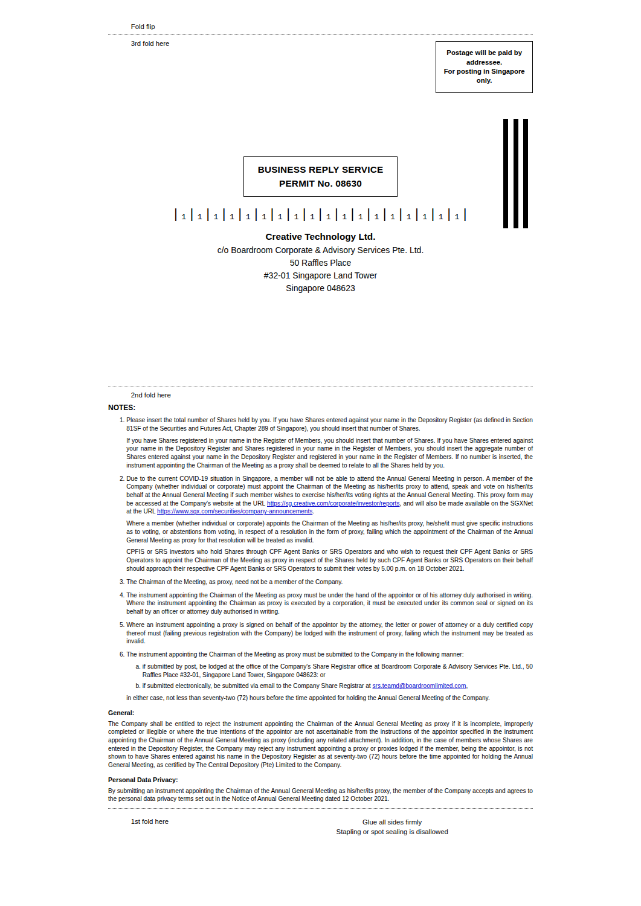Fold flip
3rd fold here
Postage will be paid by addressee.
For posting in Singapore only.
BUSINESS REPLY SERVICE
PERMIT No. 08630
|₁|₁|₁|₁|₁|₁|₁|₁|₁|₁|₁|₁|₁|₁|₁|₁|₁|₁|
Creative Technology Ltd.
c/o Boardroom Corporate & Advisory Services Pte. Ltd.
50 Raffles Place
#32-01 Singapore Land Tower
Singapore 048623
2nd fold here
NOTES:
Please insert the total number of Shares held by you. If you have Shares entered against your name in the Depository Register (as defined in Section 81SF of the Securities and Futures Act, Chapter 289 of Singapore), you should insert that number of Shares.
If you have Shares registered in your name in the Register of Members, you should insert that number of Shares. If you have Shares entered against your name in the Depository Register and Shares registered in your name in the Register of Members, you should insert the aggregate number of Shares entered against your name in the Depository Register and registered in your name in the Register of Members. If no number is inserted, the instrument appointing the Chairman of the Meeting as a proxy shall be deemed to relate to all the Shares held by you.
Due to the current COVID-19 situation in Singapore, a member will not be able to attend the Annual General Meeting in person. A member of the Company (whether individual or corporate) must appoint the Chairman of the Meeting as his/her/its proxy to attend, speak and vote on his/her/its behalf at the Annual General Meeting if such member wishes to exercise his/her/its voting rights at the Annual General Meeting. This proxy form may be accessed at the Company's website at the URL https://sg.creative.com/corporate/investor/reports, and will also be made available on the SGXNet at the URL https://www.sgx.com/securities/company-announcements.
Where a member (whether individual or corporate) appoints the Chairman of the Meeting as his/her/its proxy, he/she/it must give specific instructions as to voting, or abstentions from voting, in respect of a resolution in the form of proxy, failing which the appointment of the Chairman of the Annual General Meeting as proxy for that resolution will be treated as invalid.
CPFIS or SRS investors who hold Shares through CPF Agent Banks or SRS Operators and who wish to request their CPF Agent Banks or SRS Operators to appoint the Chairman of the Meeting as proxy in respect of the Shares held by such CPF Agent Banks or SRS Operators on their behalf should approach their respective CPF Agent Banks or SRS Operators to submit their votes by 5.00 p.m. on 18 October 2021.
The Chairman of the Meeting, as proxy, need not be a member of the Company.
The instrument appointing the Chairman of the Meeting as proxy must be under the hand of the appointor or of his attorney duly authorised in writing. Where the instrument appointing the Chairman as proxy is executed by a corporation, it must be executed under its common seal or signed on its behalf by an officer or attorney duly authorised in writing.
Where an instrument appointing a proxy is signed on behalf of the appointor by the attorney, the letter or power of attorney or a duly certified copy thereof must (failing previous registration with the Company) be lodged with the instrument of proxy, failing which the instrument may be treated as invalid.
The instrument appointing the Chairman of the Meeting as proxy must be submitted to the Company in the following manner:
if submitted by post, be lodged at the office of the Company's Share Registrar office at Boardroom Corporate & Advisory Services Pte. Ltd., 50 Raffles Place #32-01, Singapore Land Tower, Singapore 048623: or
if submitted electronically, be submitted via email to the Company Share Registrar at srs.teamd@boardroomlimited.com,
in either case, not less than seventy-two (72) hours before the time appointed for holding the Annual General Meeting of the Company.
General:
The Company shall be entitled to reject the instrument appointing the Chairman of the Annual General Meeting as proxy if it is incomplete, improperly completed or illegible or where the true intentions of the appointor are not ascertainable from the instructions of the appointor specified in the instrument appointing the Chairman of the Annual General Meeting as proxy (including any related attachment). In addition, in the case of members whose Shares are entered in the Depository Register, the Company may reject any instrument appointing a proxy or proxies lodged if the member, being the appointor, is not shown to have Shares entered against his name in the Depository Register as at seventy-two (72) hours before the time appointed for holding the Annual General Meeting, as certified by The Central Depository (Pte) Limited to the Company.
Personal Data Privacy:
By submitting an instrument appointing the Chairman of the Annual General Meeting as his/her/its proxy, the member of the Company accepts and agrees to the personal data privacy terms set out in the Notice of Annual General Meeting dated 12 October 2021.
1st fold here
Glue all sides firmly
Stapling or spot sealing is disallowed